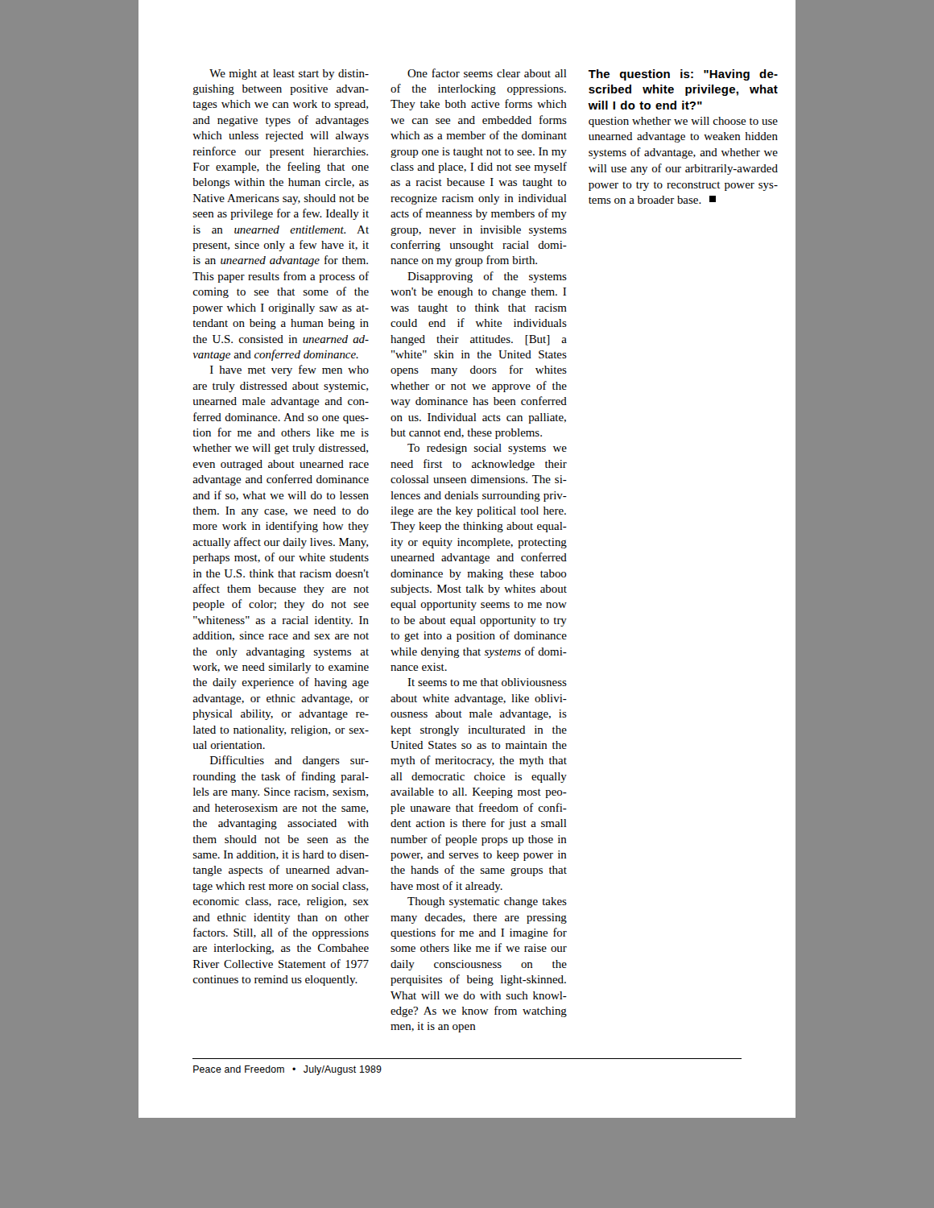We might at least start by distinguishing between positive advantages which we can work to spread, and negative types of advantages which unless rejected will always reinforce our present hierarchies. For example, the feeling that one belongs within the human circle, as Native Americans say, should not be seen as privilege for a few. Ideally it is an unearned entitlement. At present, since only a few have it, it is an unearned advantage for them. This paper results from a process of coming to see that some of the power which I originally saw as attendant on being a human being in the U.S. consisted in unearned advantage and conferred dominance.
I have met very few men who are truly distressed about systemic, unearned male advantage and conferred dominance. And so one question for me and others like me is whether we will get truly distressed, even outraged about unearned race advantage and conferred dominance and if so, what we will do to lessen them. In any case, we need to do more work in identifying how they actually affect our daily lives. Many, perhaps most, of our white students in the U.S. think that racism doesn't affect them because they are not people of color; they do not see "whiteness" as a racial identity. In addition, since race and sex are not the only advantaging systems at work, we need similarly to examine the daily experience of having age advantage, or ethnic advantage, or physical ability, or advantage related to nationality, religion, or sexual orientation.
Difficulties and dangers surrounding the task of finding parallels are many. Since racism, sexism, and heterosexism are not the same, the advantaging associated with them should not be seen as the same. In addition, it is hard to disentangle aspects of unearned advantage which rest more on social class, economic class, race, religion, sex and ethnic identity than on other factors. Still, all of the oppressions are interlocking, as the Combahee River Collective Statement of 1977 continues to remind us eloquently.
One factor seems clear about all of the interlocking oppressions. They take both active forms which we can see and embedded forms which as a member of the dominant group one is taught not to see. In my class and place, I did not see myself as a racist because I was taught to recognize racism only in individual acts of meanness by members of my group, never in invisible systems conferring unsought racial dominance on my group from birth.
Disapproving of the systems won't be enough to change them. I was taught to think that racism could end if white individuals hanged their attitudes. [But] a "white" skin in the United States opens many doors for whites whether or not we approve of the way dominance has been conferred on us. Individual acts can palliate, but cannot end, these problems.
To redesign social systems we need first to acknowledge their colossal unseen dimensions. The silences and denials surrounding privilege are the key political tool here. They keep the thinking about equality or equity incomplete, protecting unearned advantage and conferred dominance by making these taboo subjects. Most talk by whites about equal opportunity seems to me now to be about equal opportunity to try to get into a position of dominance while denying that systems of dominance exist.
It seems to me that obliviousness about white advantage, like obliviousness about male advantage, is kept strongly inculturated in the United States so as to maintain the myth of meritocracy, the myth that all democratic choice is equally available to all. Keeping most people unaware that freedom of confident action is there for just a small number of people props up those in power, and serves to keep power in the hands of the same groups that have most of it already.
Though systematic change takes many decades, there are pressing questions for me and I imagine for some others like me if we raise our daily consciousness on the perquisites of being light-skinned. What will we do with such knowledge? As we know from watching men, it is an open
The question is: "Having described white privilege, what will I do to end it?"
question whether we will choose to use unearned advantage to weaken hidden systems of advantage, and whether we will use any of our arbitrarily-awarded power to try to reconstruct power systems on a broader base.
Peace and Freedom • July/August 1989